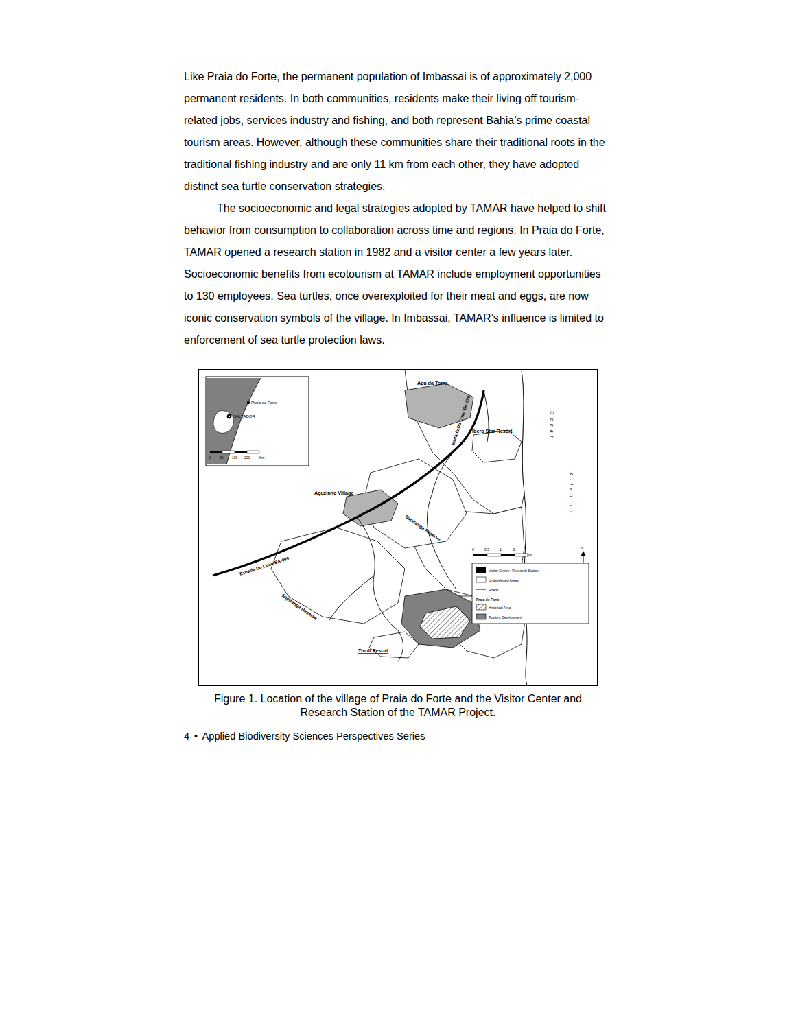Like Praia do Forte, the permanent population of Imbassai is of approximately 2,000 permanent residents. In both communities, residents make their living off tourism-related jobs, services industry and fishing, and both represent Bahia’s prime coastal tourism areas. However, although these communities share their traditional roots in the traditional fishing industry and are only 11 km from each other, they have adopted distinct sea turtle conservation strategies.
The socioeconomic and legal strategies adopted by TAMAR have helped to shift behavior from consumption to collaboration across time and regions. In Praia do Forte, TAMAR opened a research station in 1982 and a visitor center a few years later. Socioeconomic benefits from ecotourism at TAMAR include employment opportunities to 130 employees. Sea turtles, once overexploited for their meat and eggs, are now iconic conservation symbols of the village. In Imbassai, TAMAR’s influence is limited to enforcement of sea turtle protection laws.
Açu da Torre Açuzinho Village Tamar Project Tivoli Resort Ibero Star Resort Estrada Do Coco BA-099 Estrada Do Coco BA-099 Sapiranga Reserve Sapiranga Reserve A t l a n t i c O c e a n Praia do Forte SALVADOR 0 50 100 200 Km 0 0.5 1 2 Km N Visitor Center / Research Station Undeveloped Areas Roads Praia do Forte Historical Area Tourism Development
Figure 1. Location of the village of Praia do Forte and the Visitor Center and Research Station of the TAMAR Project.
4•Applied Biodiversity Sciences Perspectives Series